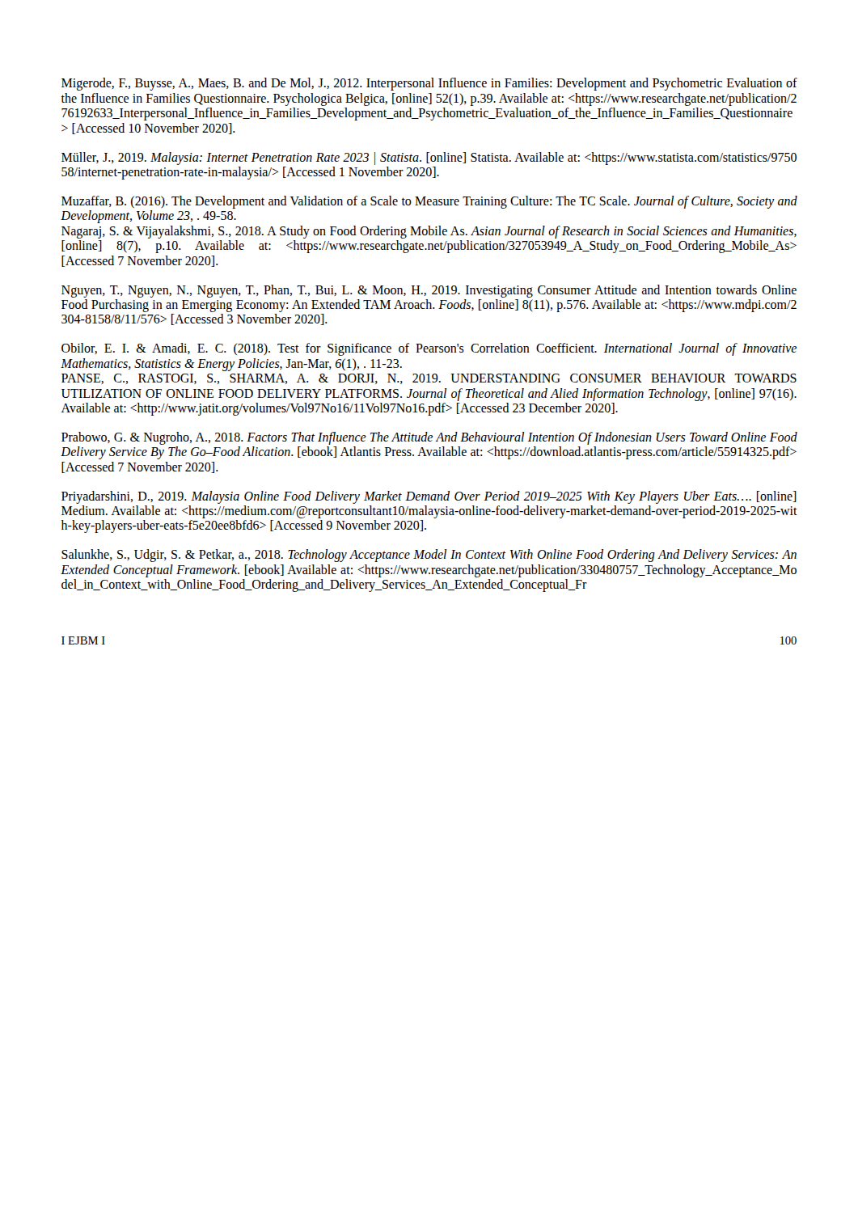Migerode, F., Buysse, A., Maes, B. and De Mol, J., 2012. Interpersonal Influence in Families: Development and Psychometric Evaluation of the Influence in Families Questionnaire. Psychologica Belgica, [online] 52(1), p.39. Available at: <https://www.researchgate.net/publication/276192633_Interpersonal_Influence_in_Families_Development_and_Psychometric_Evaluation_of_the_Influence_in_Families_Questionnaire> [Accessed 10 November 2020].
Müller, J., 2019. Malaysia: Internet Penetration Rate 2023 | Statista. [online] Statista. Available at: <https://www.statista.com/statistics/975058/internet-penetration-rate-in-malaysia/> [Accessed 1 November 2020].
Muzaffar, B. (2016). The Development and Validation of a Scale to Measure Training Culture: The TC Scale. Journal of Culture, Society and Development, Volume 23, . 49-58.
Nagaraj, S. & Vijayalakshmi, S., 2018. A Study on Food Ordering Mobile As. Asian Journal of Research in Social Sciences and Humanities, [online] 8(7), p.10. Available at: <https://www.researchgate.net/publication/327053949_A_Study_on_Food_Ordering_Mobile_As> [Accessed 7 November 2020].
Nguyen, T., Nguyen, N., Nguyen, T., Phan, T., Bui, L. & Moon, H., 2019. Investigating Consumer Attitude and Intention towards Online Food Purchasing in an Emerging Economy: An Extended TAM Aroach. Foods, [online] 8(11), p.576. Available at: <https://www.mdpi.com/2304-8158/8/11/576> [Accessed 3 November 2020].
Obilor, E. I. & Amadi, E. C. (2018). Test for Significance of Pearson's Correlation Coefficient. International Journal of Innovative Mathematics, Statistics & Energy Policies, Jan-Mar, 6(1), . 11-23.
PANSE, C., RASTOGI, S., SHARMA, A. & DORJI, N., 2019. UNDERSTANDING CONSUMER BEHAVIOUR TOWARDS UTILIZATION OF ONLINE FOOD DELIVERY PLATFORMS. Journal of Theoretical and Alied Information Technology, [online] 97(16). Available at: <http://www.jatit.org/volumes/Vol97No16/11Vol97No16.pdf> [Accessed 23 December 2020].
Prabowo, G. & Nugroho, A., 2018. Factors That Influence The Attitude And Behavioural Intention Of Indonesian Users Toward Online Food Delivery Service By The Go–Food Alication. [ebook] Atlantis Press. Available at: <https://download.atlantis-press.com/article/55914325.pdf> [Accessed 7 November 2020].
Priyadarshini, D., 2019. Malaysia Online Food Delivery Market Demand Over Period 2019–2025 With Key Players Uber Eats…. [online] Medium. Available at: <https://medium.com/@reportconsultant10/malaysia-online-food-delivery-market-demand-over-period-2019-2025-with-key-players-uber-eats-f5e20ee8bfd6> [Accessed 9 November 2020].
Salunkhe, S., Udgir, S. & Petkar, a., 2018. Technology Acceptance Model In Context With Online Food Ordering And Delivery Services: An Extended Conceptual Framework. [ebook] Available at: <https://www.researchgate.net/publication/330480757_Technology_Acceptance_Model_in_Context_with_Online_Food_Ordering_and_Delivery_Services_An_Extended_Conceptual_Fr
I EJBM I 100